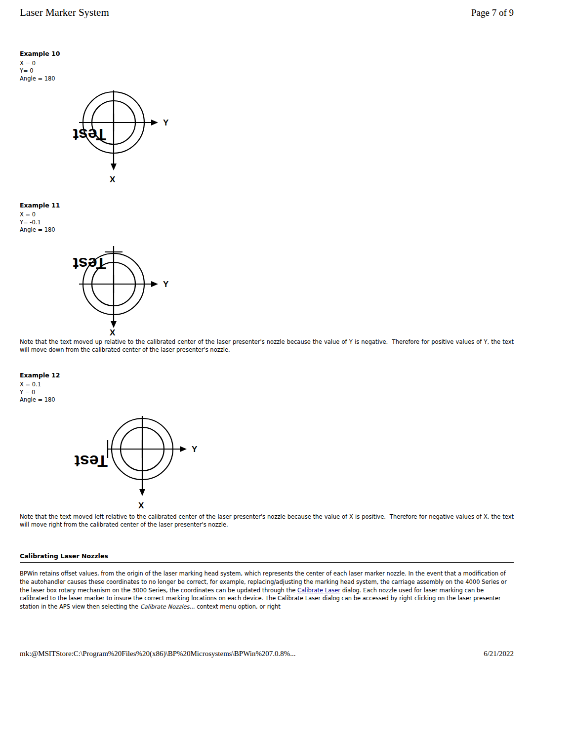Laser Marker System
Page 7 of 9
Example 10
X = 0
Y= 0
Angle = 180
Y X Test
Example 11
X = 0
Y= -0.1
Angle = 180
Y X Test
Note that the text moved up relative to the calibrated center of the laser presenter's nozzle because the value of Y is negative. Therefore for positive values of Y, the text will move down from the calibrated center of the laser presenter's nozzle.
Example 12
X = 0.1
Y = 0
Angle = 180
Y X Test
Note that the text moved left relative to the calibrated center of the laser presenter's nozzle because the value of X is positive. Therefore for negative values of X, the text will move right from the calibrated center of the laser presenter's nozzle.
Calibrating Laser Nozzles
BPWin retains offset values, from the origin of the laser marking head system, which represents the center of each laser marker nozzle. In the event that a modification of the autohandler causes these coordinates to no longer be correct, for example, replacing/adjusting the marking head system, the carriage assembly on the 4000 Series or the laser box rotary mechanism on the 3000 Series, the coordinates can be updated through the Calibrate Laser dialog. Each nozzle used for laser marking can be calibrated to the laser marker to insure the correct marking locations on each device. The Calibrate Laser dialog can be accessed by right clicking on the laser presenter station in the APS view then selecting the Calibrate Nozzles... context menu option, or right
mk:@MSITStore:C:\Program%20Files%20(x86)\BP%20Microsystems\BPWin%207.0.8%...
6/21/2022